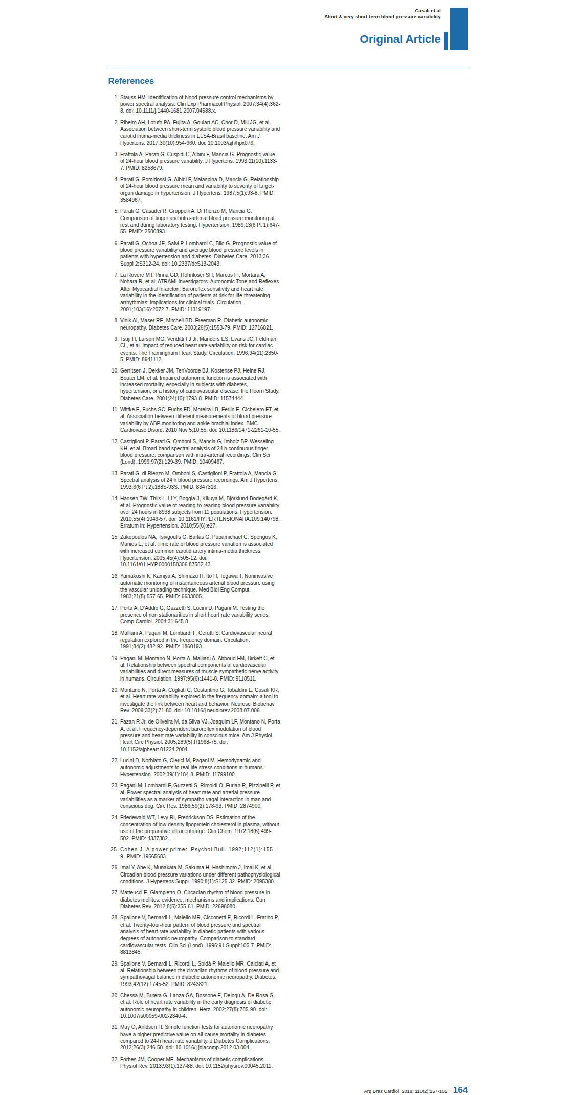Casali et al
Short & very short-term blood pressure variability
Original Article
References
Stauss HM. Identification of blood pressure control mechanisms by power spectral analysis. Clin Exp Pharmacol Physiol. 2007;34(4):362-8. doi: 10.1111/j.1440-1681.2007.04588.x.
Ribeiro AH, Lotufo PA, Fujita A, Goulart AC, Chor D, Mill JG, et al. Association between short-term systolic blood pressure variability and carotid intima-media thickness in ELSA-Brasil baseline. Am J Hypertens. 2017;30(10):954-960. doi: 10.1093/ajh/hpx076.
Frattola A, Parati G, Cuspidi C, Albini F, Mancia G. Prognostic value of 24-hour blood pressure variability. J Hypertens. 1993;11(10):1133-7. PMID: 8258679.
Parati G, Pomidossi G, Albini F, Malaspina D, Mancia G. Relationship of 24-hour blood pressure mean and variability to severity of target-organ damage in hypertension. J Hypertens. 1987;5(1):93-8. PMID: 3584967.
Parati G, Casadei R, Groppelli A, Di Rienzo M, Mancia G. Comparison of finger and intra-arterial blood pressure monitoring at rest and during laboratory testing. Hypertension. 1989;13(6 Pt 1):647-55. PMID: 2500393.
Parati G, Ochoa JE, Salvi P, Lombardi C, Bilo G. Prognostic value of blood pressure variability and average blood pressure levels in patients with hypertension and diabetes. Diabetes Care. 2013;36 Suppl 2:S312-24. doi: 10.2337/dcS13-2043.
La Rovere MT, Pinna GD, Hohnloser SH, Marcus FI, Mortara A, Nohara R, et al; ATRAMI Investigators. Autonomic Tone and Reflexes After Myocardial Infarcton. Baroreflex sensitivity and heart rate variability in the identification of patients at risk for life-threatening arrhythmias: implications for clinical trials. Circulation. 2001;103(16):2072-7. PMID: 11319197.
Vinik AI, Maser RE, Mitchell BD, Freeman R. Diabetic autonomic neuropathy. Diabetes Care. 2003;26(5):1553-79. PMID: 12716821.
Tsuji H, Larson MG, Venditti FJ Jr, Manders ES, Evans JC, Feldman CL, et al. Impact of reduced heart rate variability on risk for cardiac events. The Framingham Heart Study. Circulation. 1996;94(11):2850-5. PMID: 8941112.
Gerritsen J, Dekker JM, TenVoorde BJ, Kostense PJ, Heine RJ, Bouter LM, et al. Impaired autonomic function is associated with increased mortality, especially in subjects with diabetes, hypertension, or a history of cardiovascular disease: the Hoorn Study. Diabetes Care. 2001;24(10):1793-8. PMID: 11574444.
Wittke E, Fuchs SC, Fuchs FD, Moreira LB, Ferlin E, Cichelero FT, et al. Association between different measurements of blood pressure variability by ABP monitoring and ankle-brachial index. BMC Cardiovasc Disord. 2010 Nov 5;10:55. doi: 10.1186/1471-2261-10-55.
Castiglioni P, Parati G, Omboni S, Mancia G, Imholz BP, Wesseling KH, et al. Broad-band spectral analysis of 24 h continuous finger blood pressure: comparison with intra-arterial recordings. Clin Sci (Lond). 1999;97(2):129-39. PMID: 10409467.
Parati G, di Rienzo M, Omboni S, Castiglioni P, Frattola A, Mancia G. Spectral analysis of 24 h blood pressure recordings. Am J Hypertens. 1993;6(6 Pt 2):188S-93S. PMID: 8347316.
Hansen TW, Thijs L, Li Y, Boggia J, Kikuya M, Björklund-Bodegård K, et al. Prognostic value of reading-to-reading blood pressure variability over 24 hours in 8938 subjects from 11 populations. Hypertension. 2010;55(4):1049-57. doi: 10.1161/HYPERTENSIONAHA.109.140798. Erratum in: Hypertension. 2010;55(6):e27.
Zakopoulos NA, Tsivgoulis G, Barlas G, Papamichael C, Spengos K, Manios E, et al. Time rate of blood pressure variation is associated with increased common carotid artery intima-media thickness. Hypertension. 2005;45(4):505-12. doi: 10.1161/01.HYP.0000158306.87582.43.
Yamakoshi K, Kamiya A, Shimazu H, Ito H, Togawa T. Noninvasive automatic monitoring of instantaneous arterial blood pressure using the vascular unloading technique. Med Biol Eng Comput. 1983;21(5):557-65. PMID: 6633005.
Porta A, D’Addio G, Guzzetti S, Lucini D, Pagani M. Testing the presence of non stationarities in short heart rate variability series. Comp Cardiol. 2004;31:645-8.
Malliani A, Pagani M, Lombardi F, Cerutti S. Cardiovascular neural regulation explored in the frequency domain. Circulation. 1991;84(2):482-92. PMID: 1860193.
Pagani M, Montano N, Porta A, Malliani A, Abboud FM, Birkett C, et al. Relationship between spectral components of cardiovascular variabilities and direct measures of muscle sympathetic nerve activity in humans. Circulation. 1997;95(6):1441-8. PMID: 9118511.
Montano N, Porta A, Cogliati C, Costantino G, Tobaldini E, Casali KR, et al. Heart rate variability explored in the frequency domain: a tool to investigate the link between heart and behavior. Neurosci Biobehav Rev. 2009;33(2):71-80. doi: 10.1016/j.neubiorev.2008.07.006.
Fazan R Jr, de Oliveira M, da Silva VJ, Joaquim LF, Montano N, Porta A, et al. Frequency-dependent baroreflex modulation of blood pressure and heart rate variability in conscious mice. Am J Physiol Heart Circ Physiol. 2005;289(5):H1968-75. doi: 10.1152/ajpheart.01224.2004.
Lucini D, Norbiato G, Clerici M, Pagani M. Hemodynamic and autonomic adjustments to real life stress conditions in humans. Hypertension. 2002;39(1):184-8. PMID: 11799100.
Pagani M, Lombardi F, Guzzetti S, Rimoldi O, Furlan R, Pizzinelli P, et al. Power spectral analysis of heart rate and arterial pressure variabilities as a marker of sympatho-vagal interaction in man and conscious dog. Circ Res. 1986;59(2):178-93. PMID: 2874900.
Friedewald WT, Levy RI, Fredrickson DS. Estimation of the concentration of low-density lipoprotein cholesterol in plasma, without use of the preparative ultracentrifuge. Clin Chem. 1972;18(6):499-502. PMID: 4337382.
Cohen J. A power primer. Psychol Bull. 1992;112(1):155-9. PMID: 19565683.
Imai Y, Abe K, Munakata M, Sakuma H, Hashimoto J, Imai K, et al. Circadian blood pressure variations under different pathophysiological conditions. J Hypertens Suppl. 1990;8(1):S125-32. PMID: 2095380.
Matteucci E, Giampietro O. Circadian rhythm of blood pressure in diabetes mellitus: evidence, mechanisms and implications. Curr Diabetes Rev. 2012;8(5):355-61. PMID: 22698080.
Spallone V, Bernardi L, Maiello MR, Cicconetti E, Ricordi L, Fratino P, et al. Twenty-four-hour pattern of blood pressure and spectral analysis of heart rate variability in diabetic patients with various degrees of autonomic neuropathy. Comparison to standard cardiovascular tests. Clin Sci (Lond). 1996;91 Suppl:105-7. PMID: 8813845.
Spallone V, Bernardi L, Ricordi L, Soldà P, Maiello MR, Calciati A, et al. Relationship between the circadian rhythms of blood pressure and sympathovagal balance in diabetic autonomic neuropathy. Diabetes. 1993;42(12):1745-52. PMID: 8243821.
Chessa M, Butera G, Lanza GA, Bossone E, Delogu A, De Rosa G, et al. Role of heart rate variability in the early diagnosis of diabetic autonomic neuropathy in children. Herz. 2002;27(8):785-90. doi: 10.1007/s00059-002-2340-4.
May O, Arildsen H. Simple function tests for autonomic neuropathy have a higher predictive value on all-cause mortality in diabetes compared to 24-h heart rate variability. J Diabetes Complications. 2012;26(3):246-50. doi: 10.1016/j.jdiacomp.2012.03.004.
Forbes JM, Cooper ME. Mechanisms of diabetic complications. Physiol Rev. 2013;93(1):137-88. doi: 10.1152/physrev.00045.2011.
Arq Bras Cardiol. 2018; 110(2):157-165
164